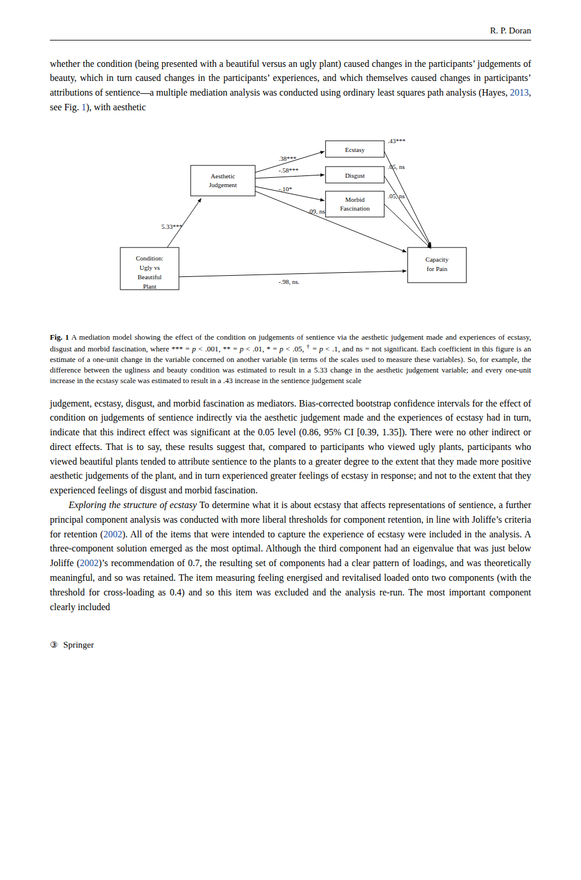R. P. Doran
whether the condition (being presented with a beautiful versus an ugly plant) caused changes in the participants’ judgements of beauty, which in turn caused changes in the participants’ experiences, and which themselves caused changes in participants’ attributions of sentience—a multiple mediation analysis was conducted using ordinary least squares path analysis (Hayes, 2013, see Fig. 1), with aesthetic
Aesthetic Judgement Ecstasy Disgust Morbid Fascination Condition: Ugly vs Beautiful Plant Capacity for Pain 5.33*** .38*** -.58*** -.10* .43*** .05, ns .05, ns .09, ns -.98, ns.
Fig. 1 A mediation model showing the effect of the condition on judgements of sentience via the aesthetic judgement made and experiences of ecstasy, disgust and morbid fascination, where *** = p < .001, ** = p < .01, * = p < .05, † = p < .1, and ns = not significant. Each coefficient in this figure is an estimate of a one-unit change in the variable concerned on another variable (in terms of the scales used to measure these variables). So, for example, the difference between the ugliness and beauty condition was estimated to result in a 5.33 change in the aesthetic judgement variable; and every one-unit increase in the ecstasy scale was estimated to result in a .43 increase in the sentience judgement scale
judgement, ecstasy, disgust, and morbid fascination as mediators. Bias-corrected bootstrap confidence intervals for the effect of condition on judgements of sentience indirectly via the aesthetic judgement made and the experiences of ecstasy had in turn, indicate that this indirect effect was significant at the 0.05 level (0.86, 95% CI [0.39, 1.35]). There were no other indirect or direct effects. That is to say, these results suggest that, compared to participants who viewed ugly plants, participants who viewed beautiful plants tended to attribute sentience to the plants to a greater degree to the extent that they made more positive aesthetic judgements of the plant, and in turn experienced greater feelings of ecstasy in response; and not to the extent that they experienced feelings of disgust and morbid fascination.
Exploring the structure of ecstasy To determine what it is about ecstasy that affects representations of sentience, a further principal component analysis was conducted with more liberal thresholds for component retention, in line with Joliffe’s criteria for retention (2002). All of the items that were intended to capture the experience of ecstasy were included in the analysis. A three-component solution emerged as the most optimal. Although the third component had an eigenvalue that was just below Joliffe (2002)’s recommendation of 0.7, the resulting set of components had a clear pattern of loadings, and was theoretically meaningful, and so was retained. The item measuring feeling energised and revitalised loaded onto two components (with the threshold for cross-loading as 0.4) and so this item was excluded and the analysis re-run. The most important component clearly included
③ Springer